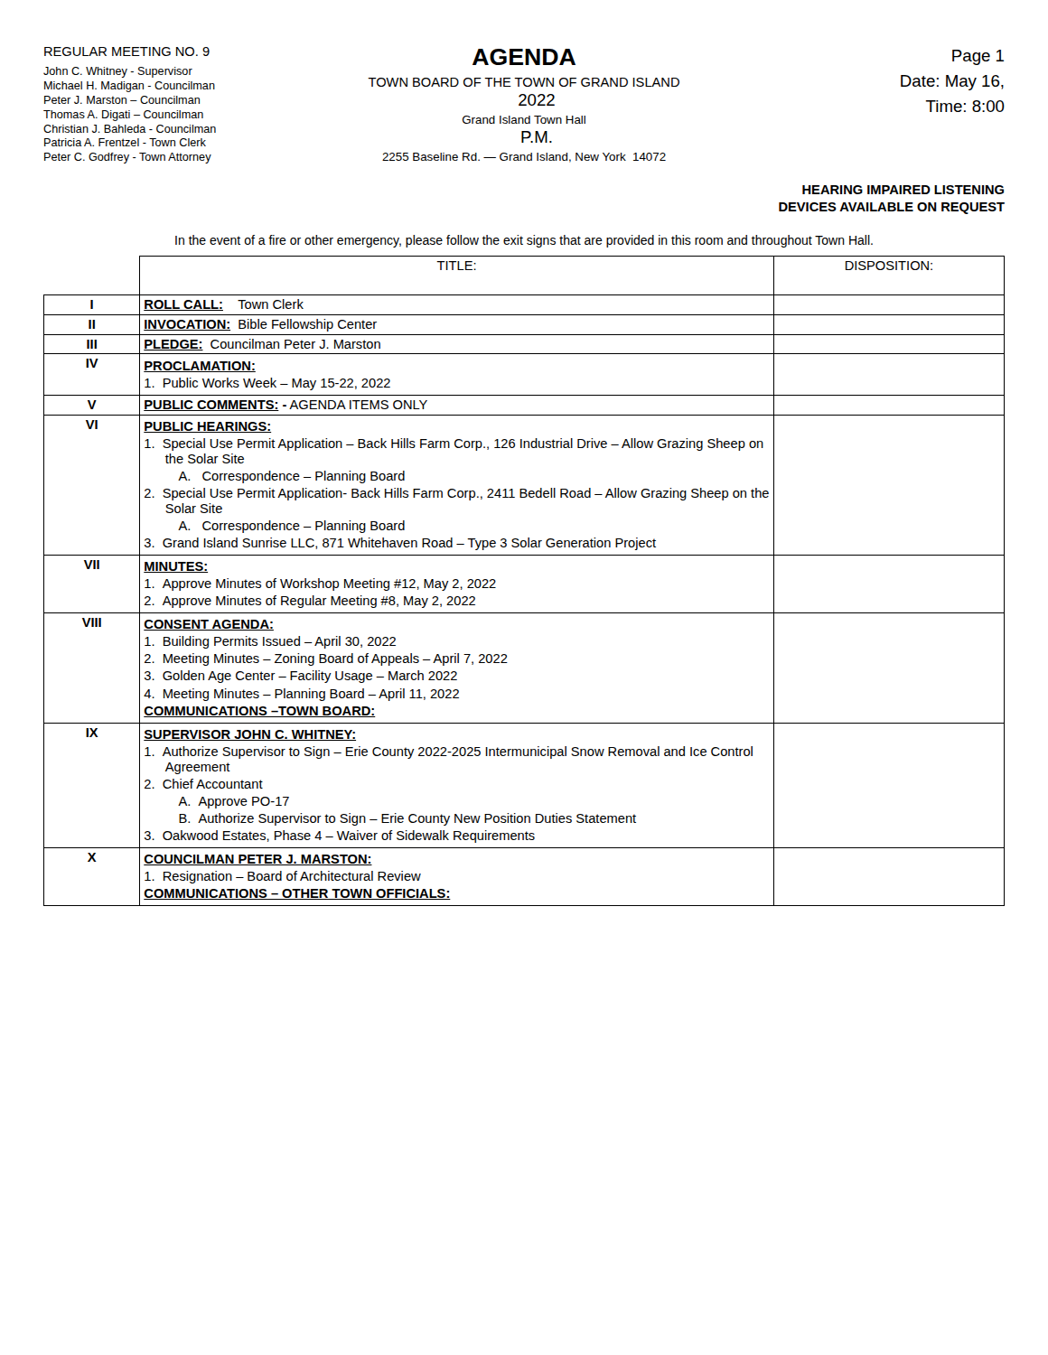REGULAR MEETING NO. 9
John C. Whitney - Supervisor
Michael H. Madigan - Councilman
Peter J. Marston – Councilman
Thomas A. Digati – Councilman
Christian J. Bahleda - Councilman
Patricia A. Frentzel - Town Clerk
Peter C. Godfrey - Town Attorney
AGENDA
TOWN BOARD OF THE TOWN OF GRAND ISLAND
2022
Grand Island Town Hall
P.M.
2255 Baseline Rd. — Grand Island, New York 14072
Page 1
Date: May 16,
Time: 8:00
HEARING IMPAIRED LISTENING
DEVICES AVAILABLE ON REQUEST
In the event of a fire or other emergency, please follow the exit signs that are provided in this room and throughout Town Hall.
| | TITLE: | DISPOSITION: |
| --- | --- | --- |
| I | ROLL CALL: Town Clerk | |
| II | INVOCATION: Bible Fellowship Center | |
| III | PLEDGE: Councilman Peter J. Marston | |
| IV | PROCLAMATION: 1. Public Works Week – May 15-22, 2022 | |
| V | PUBLIC COMMENTS: - AGENDA ITEMS ONLY | |
| VI | PUBLIC HEARINGS: 1. Special Use Permit Application – Back Hills Farm Corp., 126 Industrial Drive – Allow Grazing Sheep on the Solar Site A. Correspondence – Planning Board 2. Special Use Permit Application- Back Hills Farm Corp., 2411 Bedell Road – Allow Grazing Sheep on the Solar Site A. Correspondence – Planning Board 3. Grand Island Sunrise LLC, 871 Whitehaven Road – Type 3 Solar Generation Project | |
| VII | MINUTES: 1. Approve Minutes of Workshop Meeting #12, May 2, 2022 2. Approve Minutes of Regular Meeting #8, May 2, 2022 | |
| VIII | CONSENT AGENDA: 1. Building Permits Issued – April 30, 2022 2. Meeting Minutes – Zoning Board of Appeals – April 7, 2022 3. Golden Age Center – Facility Usage – March 2022 4. Meeting Minutes – Planning Board – April 11, 2022 COMMUNICATIONS –TOWN BOARD: | |
| IX | SUPERVISOR JOHN C. WHITNEY: 1. Authorize Supervisor to Sign – Erie County 2022-2025 Intermunicipal Snow Removal and Ice Control Agreement 2. Chief Accountant A. Approve PO-17 B. Authorize Supervisor to Sign – Erie County New Position Duties Statement 3. Oakwood Estates, Phase 4 – Waiver of Sidewalk Requirements | |
| X | COUNCILMAN PETER J. MARSTON: 1. Resignation – Board of Architectural Review COMMUNICATIONS – OTHER TOWN OFFICIALS: | |